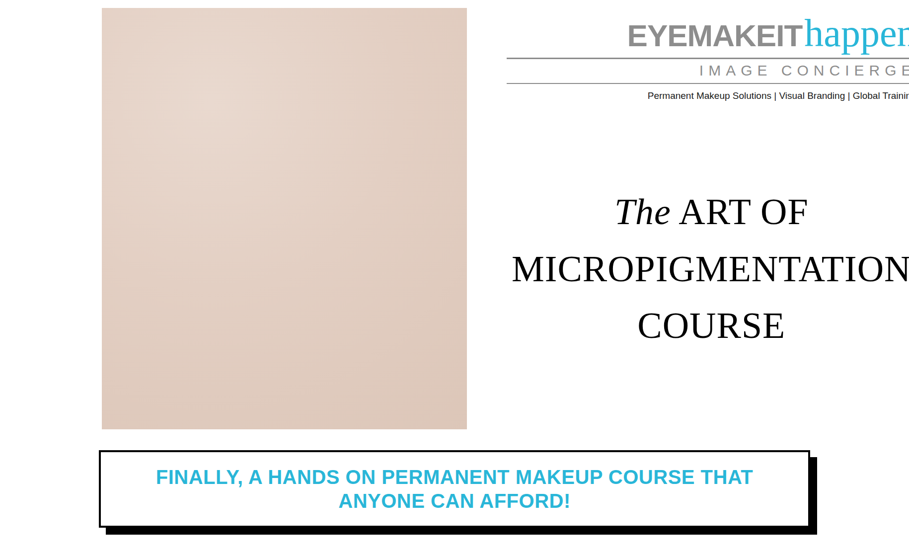EYE MAKE IT happen
IMAGE CONCIERGE
Permanent Makeup Solutions | Visual Branding | Global Training
The ART OF
MICROPIGMENTATION
COURSE
Finally, a hands on permanent makeup course that anyone can afford!